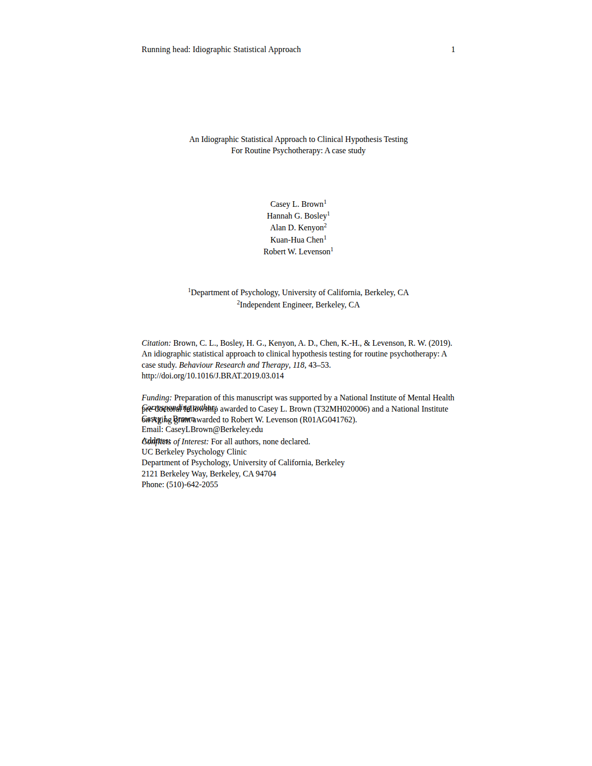Running head: Idiographic Statistical Approach 1
An Idiographic Statistical Approach to Clinical Hypothesis Testing
For Routine Psychotherapy: A case study
Casey L. Brown1
Hannah G. Bosley1
Alan D. Kenyon2
Kuan-Hua Chen1
Robert W. Levenson1
1Department of Psychology, University of California, Berkeley, CA
2Independent Engineer, Berkeley, CA
Citation: Brown, C. L., Bosley, H. G., Kenyon, A. D., Chen, K.-H., & Levenson, R. W. (2019). An idiographic statistical approach to clinical hypothesis testing for routine psychotherapy: A case study. Behaviour Research and Therapy, 118, 43–53. http://doi.org/10.1016/J.BRAT.2019.03.014
Funding: Preparation of this manuscript was supported by a National Institute of Mental Health pre-doctoral fellowship awarded to Casey L. Brown (T32MH020006) and a National Institute on Aging grant awarded to Robert W. Levenson (R01AG041762).
Conflicts of Interest: For all authors, none declared.
Corresponding author:
Casey L. Brown
Email: CaseyLBrown@Berkeley.edu
Address:
UC Berkeley Psychology Clinic
Department of Psychology, University of California, Berkeley
2121 Berkeley Way, Berkeley, CA 94704
Phone: (510)-642-2055